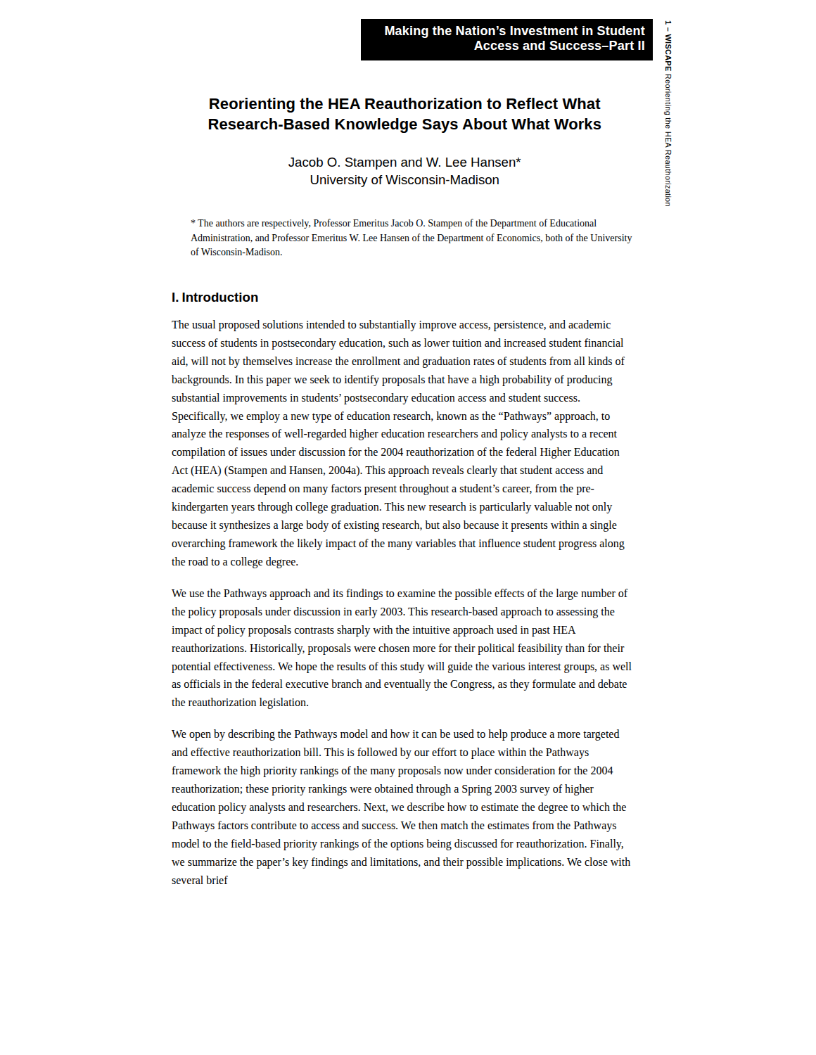Making the Nation’s Investment in Student
Access and Success–Part II
1 – WISCAPE Reorienting the HEA Reauthorization
Reorienting the HEA Reauthorization to Reflect What
Research-Based Knowledge Says About What Works
Jacob O. Stampen and W. Lee Hansen*
University of Wisconsin-Madison
* The authors are respectively, Professor Emeritus Jacob O. Stampen of the Department of Educational Administration, and Professor Emeritus W. Lee Hansen of the Department of Economics, both of the University of Wisconsin-Madison.
I. Introduction
The usual proposed solutions intended to substantially improve access, persistence, and academic success of students in postsecondary education, such as lower tuition and increased student financial aid, will not by themselves increase the enrollment and graduation rates of students from all kinds of backgrounds. In this paper we seek to identify proposals that have a high probability of producing substantial improvements in students’ postsecondary education access and student success. Specifically, we employ a new type of education research, known as the “Pathways” approach, to analyze the responses of well-regarded higher education researchers and policy analysts to a recent compilation of issues under discussion for the 2004 reauthorization of the federal Higher Education Act (HEA) (Stampen and Hansen, 2004a). This approach reveals clearly that student access and academic success depend on many factors present throughout a student’s career, from the pre-kindergarten years through college graduation. This new research is particularly valuable not only because it synthesizes a large body of existing research, but also because it presents within a single overarching framework the likely impact of the many variables that influence student progress along the road to a college degree.
We use the Pathways approach and its findings to examine the possible effects of the large number of the policy proposals under discussion in early 2003. This research-based approach to assessing the impact of policy proposals contrasts sharply with the intuitive approach used in past HEA reauthorizations. Historically, proposals were chosen more for their political feasibility than for their potential effectiveness. We hope the results of this study will guide the various interest groups, as well as officials in the federal executive branch and eventually the Congress, as they formulate and debate the reauthorization legislation.
We open by describing the Pathways model and how it can be used to help produce a more targeted and effective reauthorization bill. This is followed by our effort to place within the Pathways framework the high priority rankings of the many proposals now under consideration for the 2004 reauthorization; these priority rankings were obtained through a Spring 2003 survey of higher education policy analysts and researchers. Next, we describe how to estimate the degree to which the Pathways factors contribute to access and success. We then match the estimates from the Pathways model to the field-based priority rankings of the options being discussed for reauthorization. Finally, we summarize the paper’s key findings and limitations, and their possible implications. We close with several brief